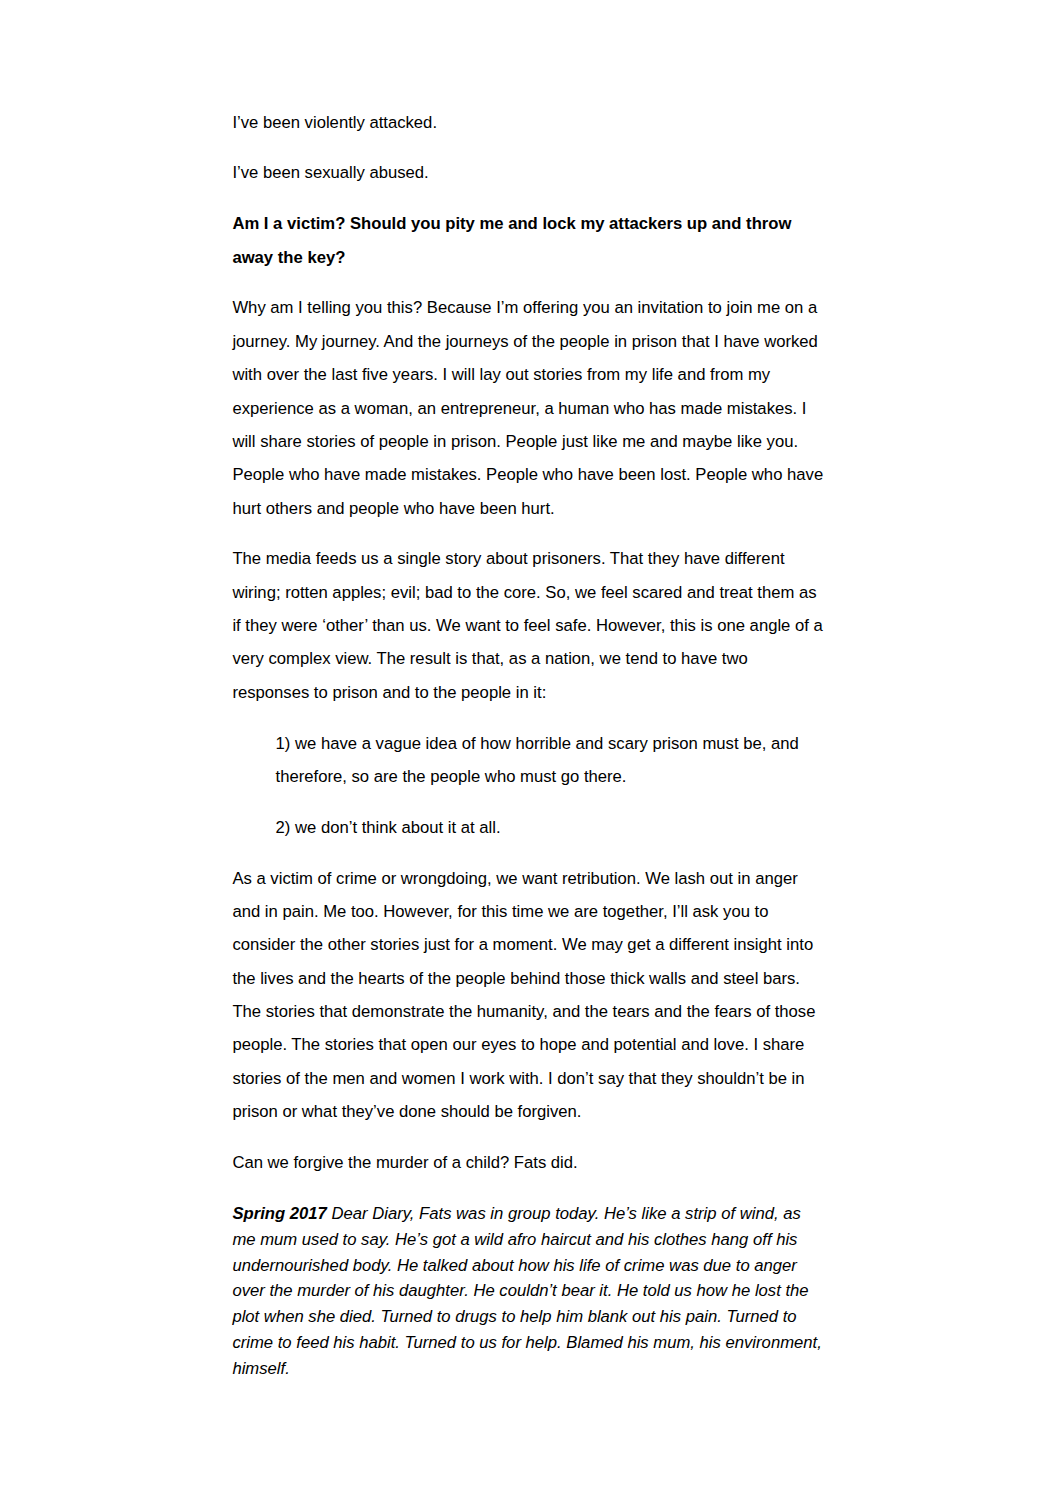I’ve been violently attacked.
I’ve been sexually abused.
Am I a victim? Should you pity me and lock my attackers up and throw away the key?
Why am I telling you this? Because I’m offering you an invitation to join me on a journey. My journey. And the journeys of the people in prison that I have worked with over the last five years. I will lay out stories from my life and from my experience as a woman, an entrepreneur, a human who has made mistakes. I will share stories of people in prison. People just like me and maybe like you. People who have made mistakes. People who have been lost. People who have hurt others and people who have been hurt.
The media feeds us a single story about prisoners. That they have different wiring; rotten apples; evil; bad to the core. So, we feel scared and treat them as if they were ‘other’ than us. We want to feel safe. However, this is one angle of a very complex view. The result is that, as a nation, we tend to have two responses to prison and to the people in it:
1) we have a vague idea of how horrible and scary prison must be, and therefore, so are the people who must go there.
2) we don’t think about it at all.
As a victim of crime or wrongdoing, we want retribution. We lash out in anger and in pain. Me too. However, for this time we are together, I’ll ask you to consider the other stories just for a moment. We may get a different insight into the lives and the hearts of the people behind those thick walls and steel bars. The stories that demonstrate the humanity, and the tears and the fears of those people. The stories that open our eyes to hope and potential and love. I share stories of the men and women I work with. I don’t say that they shouldn’t be in prison or what they’ve done should be forgiven.
Can we forgive the murder of a child? Fats did.
Spring 2017 Dear Diary, Fats was in group today. He’s like a strip of wind, as me mum used to say. He’s got a wild afro haircut and his clothes hang off his undernourished body. He talked about how his life of crime was due to anger over the murder of his daughter. He couldn’t bear it. He told us how he lost the plot when she died. Turned to drugs to help him blank out his pain. Turned to crime to feed his habit. Turned to us for help. Blamed his mum, his environment, himself.